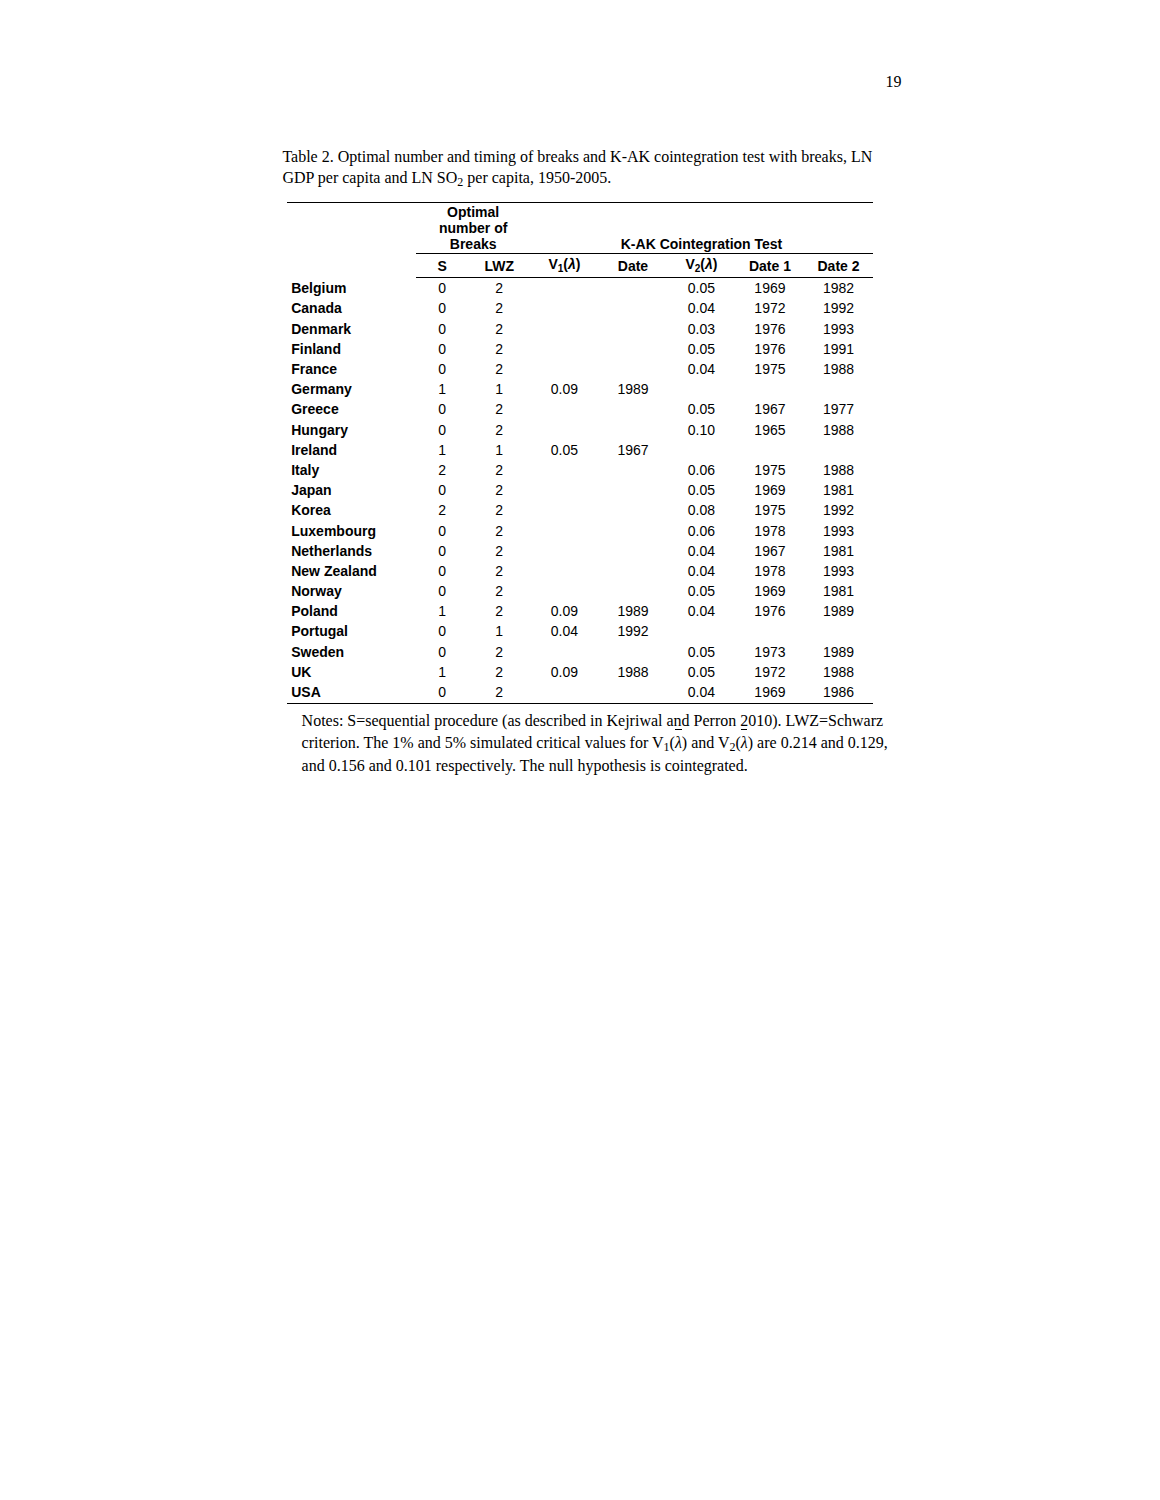19
Table 2. Optimal number and timing of breaks and K-AK cointegration test with breaks, LN GDP per capita and LN SO2 per capita, 1950-2005.
| | Optimal number of Breaks | K-AK Cointegration Test |
| --- | --- | --- |
| | S | LWZ | V 1 ( λ ) | Date | V 2 ( λ ) | Date 1 | Date 2 |
| Belgium | 0 | 2 | | | 0.05 | 1969 | 1982 |
| Canada | 0 | 2 | | | 0.04 | 1972 | 1992 |
| Denmark | 0 | 2 | | | 0.03 | 1976 | 1993 |
| Finland | 0 | 2 | | | 0.05 | 1976 | 1991 |
| France | 0 | 2 | | | 0.04 | 1975 | 1988 |
| Germany | 1 | 1 | 0.09 | 1989 | | | |
| Greece | 0 | 2 | | | 0.05 | 1967 | 1977 |
| Hungary | 0 | 2 | | | 0.10 | 1965 | 1988 |
| Ireland | 1 | 1 | 0.05 | 1967 | | | |
| Italy | 2 | 2 | | | 0.06 | 1975 | 1988 |
| Japan | 0 | 2 | | | 0.05 | 1969 | 1981 |
| Korea | 2 | 2 | | | 0.08 | 1975 | 1992 |
| Luxembourg | 0 | 2 | | | 0.06 | 1978 | 1993 |
| Netherlands | 0 | 2 | | | 0.04 | 1967 | 1981 |
| New Zealand | 0 | 2 | | | 0.04 | 1978 | 1993 |
| Norway | 0 | 2 | | | 0.05 | 1969 | 1981 |
| Poland | 1 | 2 | 0.09 | 1989 | 0.04 | 1976 | 1989 |
| Portugal | 0 | 1 | 0.04 | 1992 | | | |
| Sweden | 0 | 2 | | | 0.05 | 1973 | 1989 |
| UK | 1 | 2 | 0.09 | 1988 | 0.05 | 1972 | 1988 |
| USA | 0 | 2 | | | 0.04 | 1969 | 1986 |
Notes: S=sequential procedure (as described in Kejriwal and Perron 2010). LWZ=Schwarz criterion. The 1% and 5% simulated critical values for V1(λ) and V2(λ) are 0.214 and 0.129, and 0.156 and 0.101 respectively. The null hypothesis is cointegrated.